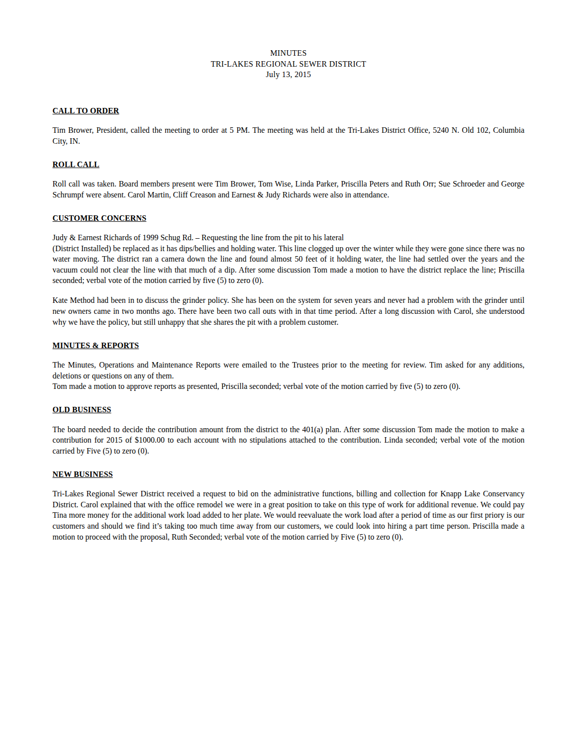MINUTES TRI-LAKES REGIONAL SEWER DISTRICT July 13, 2015
CALL TO ORDER
Tim Brower, President, called the meeting to order at 5 PM. The meeting was held at the Tri-Lakes District Office, 5240 N. Old 102, Columbia City, IN.
ROLL CALL
Roll call was taken. Board members present were Tim Brower, Tom Wise, Linda Parker, Priscilla Peters and Ruth Orr; Sue Schroeder and George Schrumpf were absent. Carol Martin, Cliff Creason and Earnest & Judy Richards were also in attendance.
CUSTOMER CONCERNS
Judy & Earnest Richards of 1999 Schug Rd. – Requesting the line from the pit to his lateral
(District Installed) be replaced as it has dips/bellies and holding water. This line clogged up over the winter while they were gone since there was no water moving. The district ran a camera down the line and found almost 50 feet of it holding water, the line had settled over the years and the vacuum could not clear the line with that much of a dip. After some discussion Tom made a motion to have the district replace the line; Priscilla seconded; verbal vote of the motion carried by five (5) to zero (0).
Kate Method had been in to discuss the grinder policy. She has been on the system for seven years and never had a problem with the grinder until new owners came in two months ago. There have been two call outs with in that time period. After a long discussion with Carol, she understood why we have the policy, but still unhappy that she shares the pit with a problem customer.
MINUTES & REPORTS
The Minutes, Operations and Maintenance Reports were emailed to the Trustees prior to the meeting for review. Tim asked for any additions, deletions or questions on any of them.
Tom made a motion to approve reports as presented, Priscilla seconded; verbal vote of the motion carried by five (5) to zero (0).
OLD BUSINESS
The board needed to decide the contribution amount from the district to the 401(a) plan. After some discussion Tom made the motion to make a contribution for 2015 of $1000.00 to each account with no stipulations attached to the contribution. Linda seconded; verbal vote of the motion carried by Five (5) to zero (0).
NEW BUSINESS
Tri-Lakes Regional Sewer District received a request to bid on the administrative functions, billing and collection for Knapp Lake Conservancy District. Carol explained that with the office remodel we were in a great position to take on this type of work for additional revenue. We could pay Tina more money for the additional work load added to her plate. We would reevaluate the work load after a period of time as our first priory is our customers and should we find it’s taking too much time away from our customers, we could look into hiring a part time person. Priscilla made a motion to proceed with the proposal, Ruth Seconded; verbal vote of the motion carried by Five (5) to zero (0).